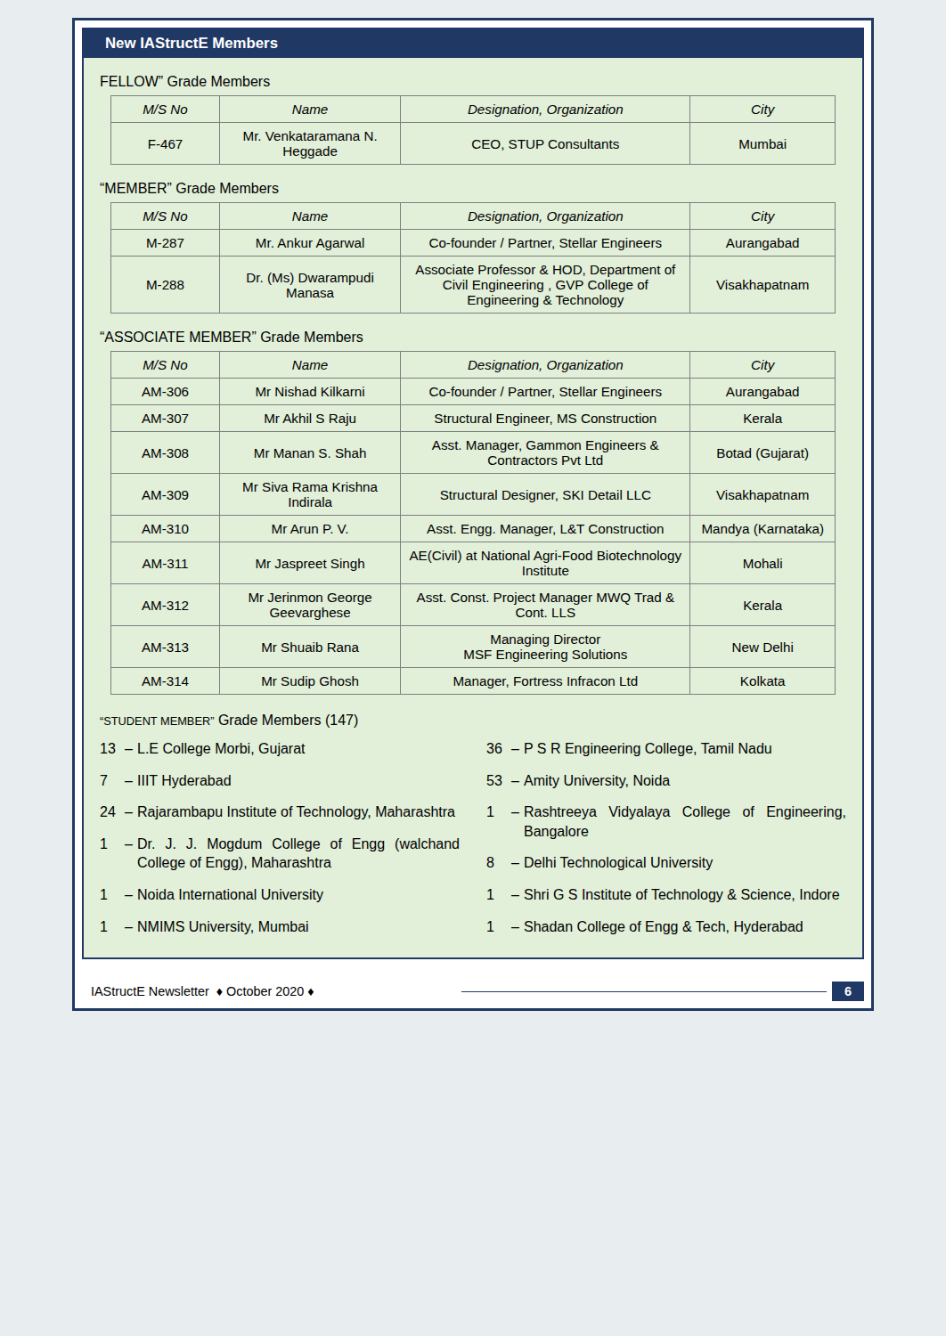New IAStructE Members
FELLOW” Grade Members
| M/S No | Name | Designation, Organization | City |
| --- | --- | --- | --- |
| F-467 | Mr. Venkataramana N. Heggade | CEO, STUP Consultants | Mumbai |
“MEMBER” Grade Members
| M/S No | Name | Designation, Organization | City |
| --- | --- | --- | --- |
| M-287 | Mr. Ankur Agarwal | Co-founder / Partner, Stellar Engineers | Aurangabad |
| M-288 | Dr. (Ms) Dwarampudi Manasa | Associate Professor & HOD, Department of Civil Engineering , GVP College of Engineering & Technology | Visakhapatnam |
“ASSOCIATE MEMBER” Grade Members
| M/S No | Name | Designation, Organization | City |
| --- | --- | --- | --- |
| AM-306 | Mr Nishad Kilkarni | Co-founder / Partner, Stellar Engineers | Aurangabad |
| AM-307 | Mr Akhil S Raju | Structural Engineer, MS Construction | Kerala |
| AM-308 | Mr Manan S. Shah | Asst. Manager, Gammon Engineers & Contractors Pvt Ltd | Botad (Gujarat) |
| AM-309 | Mr Siva Rama Krishna Indirala | Structural Designer, SKI Detail LLC | Visakhapatnam |
| AM-310 | Mr Arun P. V. | Asst. Engg. Manager, L&T Construction | Mandya (Karnataka) |
| AM-311 | Mr Jaspreet Singh | AE(Civil) at National Agri-Food Biotechnology Institute | Mohali |
| AM-312 | Mr Jerinmon George Geevarghese | Asst. Const. Project Manager MWQ Trad & Cont. LLS | Kerala |
| AM-313 | Mr Shuaib Rana | Managing Director MSF Engineering Solutions | New Delhi |
| AM-314 | Mr Sudip Ghosh | Manager, Fortress Infracon Ltd | Kolkata |
“STUDENT MEMBER” Grade Members (147)
13– L.E College Morbi, Gujarat
7– IIIT Hyderabad
24– Rajarambapu Institute of Technology, Maharashtra
1– Dr. J. J. Mogdum College of Engg (walchand College of Engg), Maharashtra
1– Noida International University
1– NMIMS University, Mumbai
36– P S R Engineering College, Tamil Nadu
53– Amity University, Noida
1– Rashtreeya Vidyalaya College of Engineering, Bangalore
8– Delhi Technological University
1– Shri G S Institute of Technology & Science, Indore
1– Shadan College of Engg & Tech, Hyderabad
IAStructE Newsletter ♦ October 2020 ♦
6